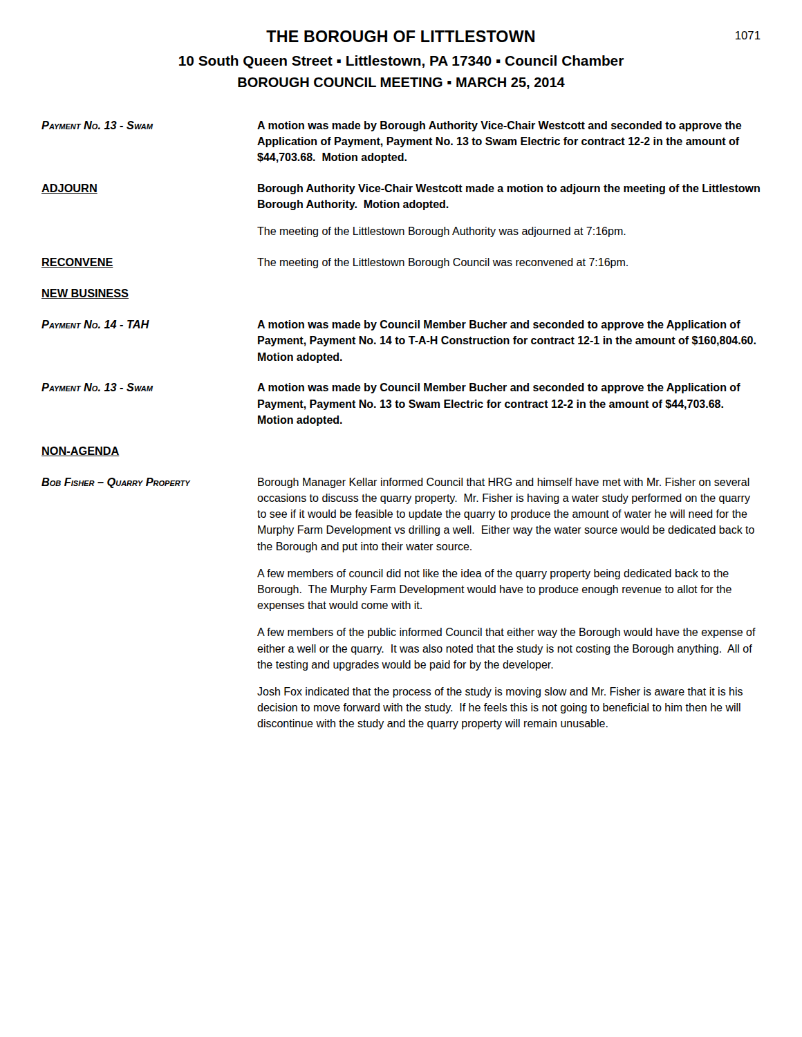1071
THE BOROUGH OF LITTLESTOWN
10 South Queen Street ▪ Littlestown, PA 17340 ▪ Council Chamber
BOROUGH COUNCIL MEETING ▪ MARCH 25, 2014
| Payment No. 13 - Swam | A motion was made by Borough Authority Vice-Chair Westcott and seconded to approve the Application of Payment, Payment No. 13 to Swam Electric for contract 12-2 in the amount of $44,703.68. Motion adopted. |
| ADJOURN | Borough Authority Vice-Chair Westcott made a motion to adjourn the meeting of the Littlestown Borough Authority. Motion adopted. The meeting of the Littlestown Borough Authority was adjourned at 7:16pm. |
| RECONVENE | The meeting of the Littlestown Borough Council was reconvened at 7:16pm. |
| NEW BUSINESS | |
| Payment No. 14 - TAH | A motion was made by Council Member Bucher and seconded to approve the Application of Payment, Payment No. 14 to T-A-H Construction for contract 12-1 in the amount of $160,804.60. Motion adopted. |
| Payment No. 13 - Swam | A motion was made by Council Member Bucher and seconded to approve the Application of Payment, Payment No. 13 to Swam Electric for contract 12-2 in the amount of $44,703.68. Motion adopted. |
| NON-AGENDA | |
| Bob Fisher – Quarry Property | Borough Manager Kellar informed Council that HRG and himself have met with Mr. Fisher on several occasions to discuss the quarry property. Mr. Fisher is having a water study performed on the quarry to see if it would be feasible to update the quarry to produce the amount of water he will need for the Murphy Farm Development vs drilling a well. Either way the water source would be dedicated back to the Borough and put into their water source. A few members of council did not like the idea of the quarry property being dedicated back to the Borough. The Murphy Farm Development would have to produce enough revenue to allot for the expenses that would come with it. A few members of the public informed Council that either way the Borough would have the expense of either a well or the quarry. It was also noted that the study is not costing the Borough anything. All of the testing and upgrades would be paid for by the developer. Josh Fox indicated that the process of the study is moving slow and Mr. Fisher is aware that it is his decision to move forward with the study. If he feels this is not going to beneficial to him then he will discontinue with the study and the quarry property will remain unusable. |